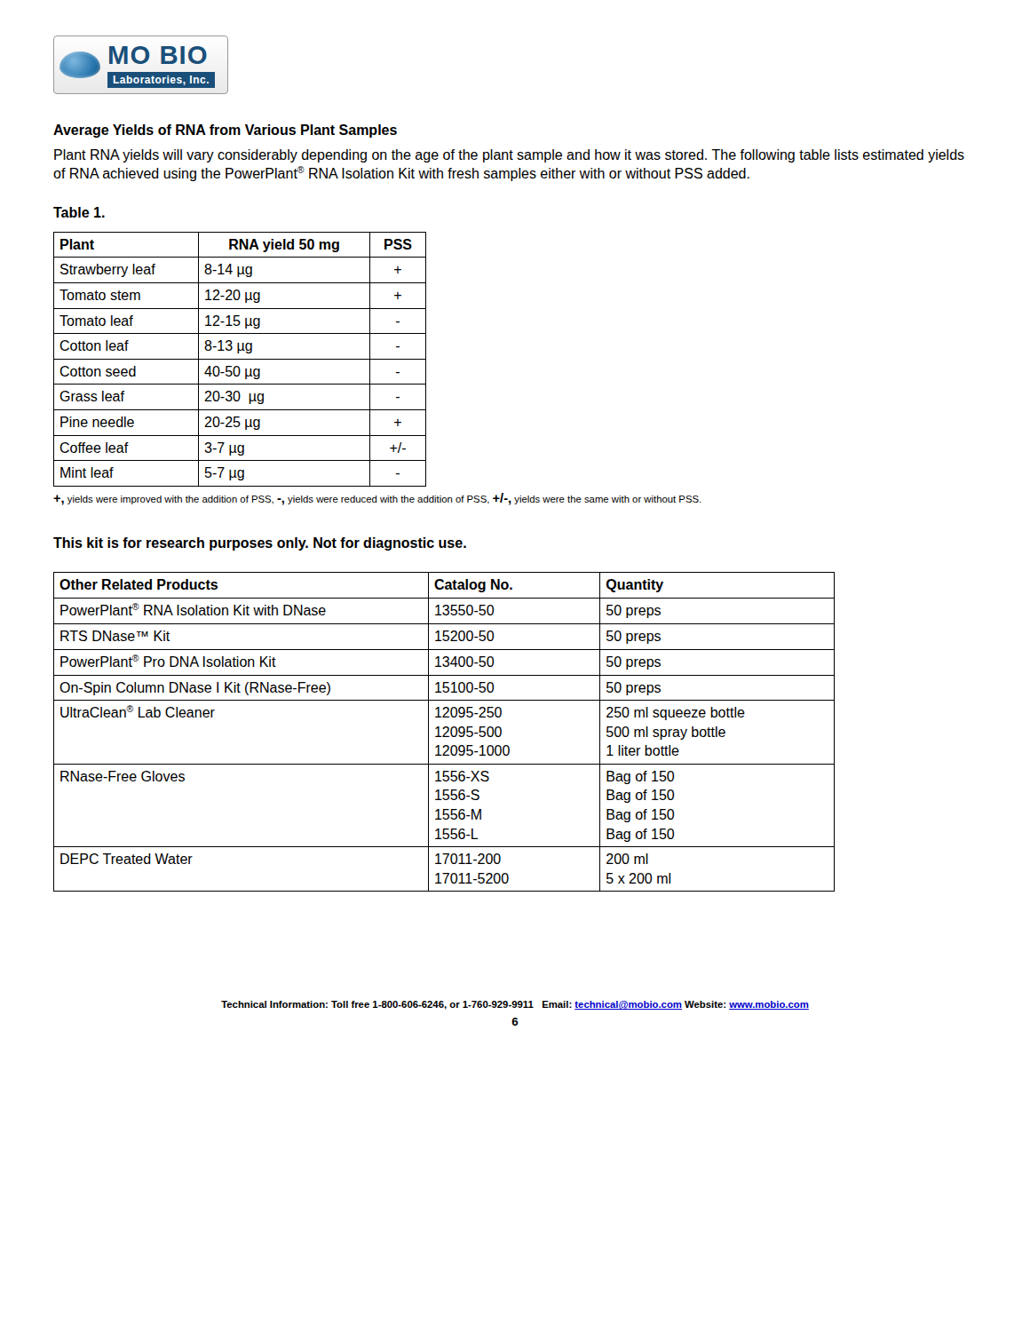MO BIO
Laboratories, Inc.
Average Yields of RNA from Various Plant Samples
Plant RNA yields will vary considerably depending on the age of the plant sample and how it was stored. The following table lists estimated yields of RNA achieved using the PowerPlant® RNA Isolation Kit with fresh samples either with or without PSS added.
Table 1.
| Plant | RNA yield 50 mg | PSS |
| --- | --- | --- |
| Strawberry leaf | 8-14 µg | + |
| Tomato stem | 12-20 µg | + |
| Tomato leaf | 12-15 µg | - |
| Cotton leaf | 8-13 µg | - |
| Cotton seed | 40-50 µg | - |
| Grass leaf | 20-30 µg | - |
| Pine needle | 20-25 µg | + |
| Coffee leaf | 3-7 µg | +/- |
| Mint leaf | 5-7 µg | - |
+, yields were improved with the addition of PSS, -, yields were reduced with the addition of PSS, +/-, yields were the same with or without PSS.
This kit is for research purposes only. Not for diagnostic use.
| Other Related Products | Catalog No. | Quantity |
| --- | --- | --- |
| PowerPlant ® RNA Isolation Kit with DNase | 13550-50 | 50 preps |
| RTS DNase™ Kit | 15200-50 | 50 preps |
| PowerPlant ® Pro DNA Isolation Kit | 13400-50 | 50 preps |
| On-Spin Column DNase I Kit (RNase-Free) | 15100-50 | 50 preps |
| UltraClean ® Lab Cleaner | 12095-250 12095-500 12095-1000 | 250 ml squeeze bottle 500 ml spray bottle 1 liter bottle |
| RNase-Free Gloves | 1556-XS 1556-S 1556-M 1556-L | Bag of 150 Bag of 150 Bag of 150 Bag of 150 |
| DEPC Treated Water | 17011-200 17011-5200 | 200 ml 5 x 200 ml |
Technical Information: Toll free 1-800-606-6246, or 1-760-929-9911 Email: technical@mobio.com Website: www.mobio.com
6